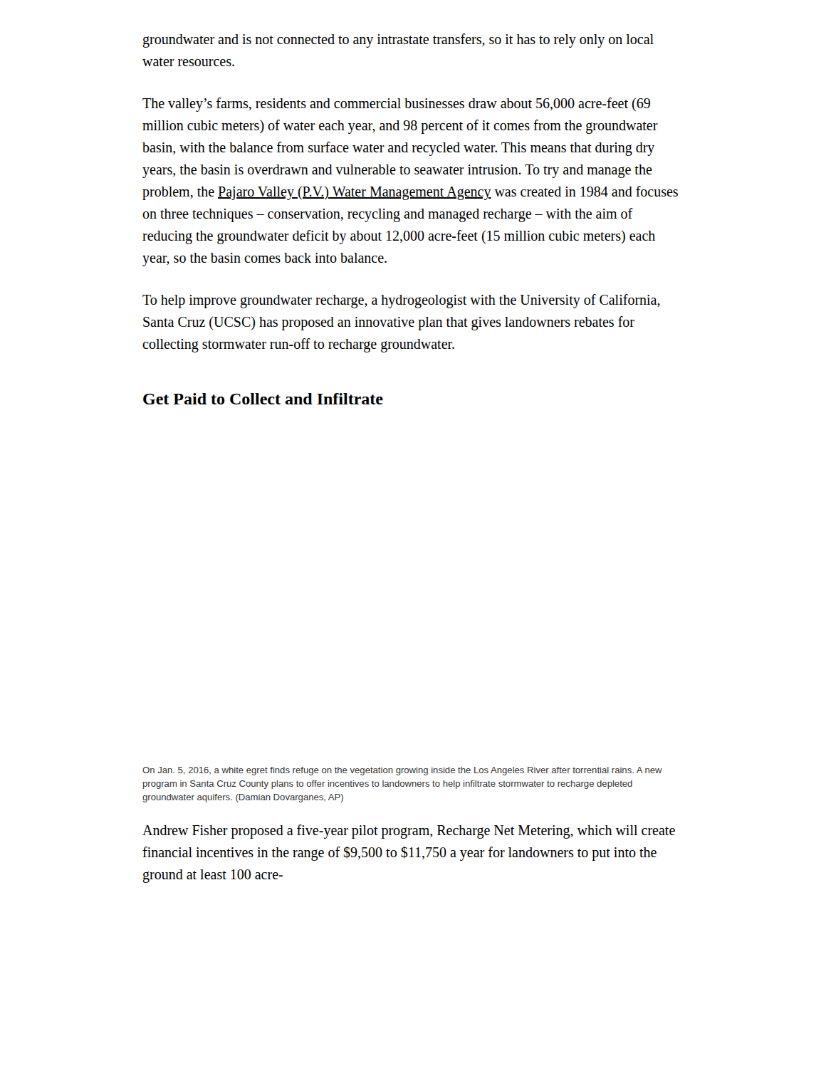groundwater and is not connected to any intrastate transfers, so it has to rely only on local water resources.
The valley’s farms, residents and commercial businesses draw about 56,000 acre-feet (69 million cubic meters) of water each year, and 98 percent of it comes from the groundwater basin, with the balance from surface water and recycled water. This means that during dry years, the basin is overdrawn and vulnerable to seawater intrusion. To try and manage the problem, the Pajaro Valley (P.V.) Water Management Agency was created in 1984 and focuses on three techniques – conservation, recycling and managed recharge – with the aim of reducing the groundwater deficit by about 12,000 acre-feet (15 million cubic meters) each year, so the basin comes back into balance.
To help improve groundwater recharge, a hydrogeologist with the University of California, Santa Cruz (UCSC) has proposed an innovative plan that gives landowners rebates for collecting stormwater run-off to recharge groundwater.
Get Paid to Collect and Infiltrate
On Jan. 5, 2016, a white egret finds refuge on the vegetation growing inside the Los Angeles River after torrential rains. A new program in Santa Cruz County plans to offer incentives to landowners to help infiltrate stormwater to recharge depleted groundwater aquifers. (Damian Dovarganes, AP)
Andrew Fisher proposed a five-year pilot program, Recharge Net Metering, which will create financial incentives in the range of $9,500 to $11,750 a year for landowners to put into the ground at least 100 acre-